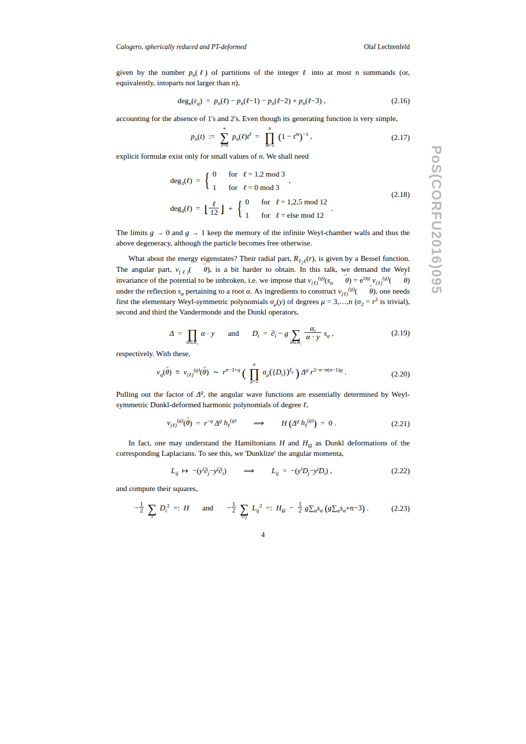Calogero, spherically reduced and PT-deformed
Olaf Lechtenfeld
PoS(CORFU2016)095
given by the number pn(ℓ) of partitions of the integer ℓ into at most n summands (or, equivalently, intoparts not larger than n),
degn(εq) = pn(ℓ) − pn(ℓ−1) − pn(ℓ−2) + pn(ℓ−3) ,
(2.16)
accounting for the absence of 1's and 2's. Even though its generating function is very simple,
pn(t) := ∞∑ℓ=0 pn(ℓ)tℓ = n∏m=1 (1 − tm)−1 ,
(2.17)
explicit formulæ exist only for small values of n. We shall need
deg3(ℓ) = { 0 for ℓ = 1,2 mod 3 1 for ℓ = 0 mod 3 ,
deg4(ℓ) = ⌊ℓ 12⌋ + { 0 for ℓ = 1,2,5 mod 12 1 for ℓ = else mod 12 .
(2.18)
The limits g → 0 and g → 1 keep the memory of the infinite Weyl-chamber walls and thus the above degeneracy, although the particle becomes free otherwise.
What about the energy eigenstates? Their radial part, Rℓ2ℓ(r), is given by a Bessel function. The angular part, v{ℓ}(θ), is a bit harder to obtain. In this talk, we demand the Weyl invariance of the potential to be unbroken, i.e. we impose that v{ℓ}(g)(sα θ) = eiπg v{ℓ}(g)(θ) under the reflection sα pertaining to a root α. As ingredients to construct v{ℓ}(g)(θ), one needs first the elementary Weyl-symmetric polynomials σμ(y) of degrees μ = 3,…,n (σ2 = r2 is trivial), second and third the Vandermonde and the Dunkl operators,
Δ = ∏α∈R+ α · y and Di = ∂i − g ∑α∈R+ αi α · y sα ,
(2.19)
respectively. With these,
vq(θ) ≡ v{ℓ}(g)(θ) ∼ rn−3+q ( n∏μ=3 σμ({Di})ℓμ ) Δg r3−n−n(n−1)g .
(2.20)
Pulling out the factor of Δg, the angular wave functions are essentially determined by Weyl-symmetric Dunkl-deformed harmonic polynomials of degree ℓ,
v{ℓ}(g)(θ) = r−q Δg hℓ(g) ⟹ H (Δg hℓ(g)) = 0 .
(2.21)
In fact, one may understand the Hamiltonians H and HΩ as Dunkl deformations of the corresponding Laplacians. To see this, we 'Dunklize' the angular momenta,
Lij ↦ −(yi∂j−yj∂i) ⟹ Lij = −(yi Dj−yj Di) ,
(2.22)
and compute their squares,
−12 ∑i Di2 =: H and −12 ∑i<j Lij2 =: HΩ − 12 g∑αsα (g∑αsα+n−3) .
(2.23)
4